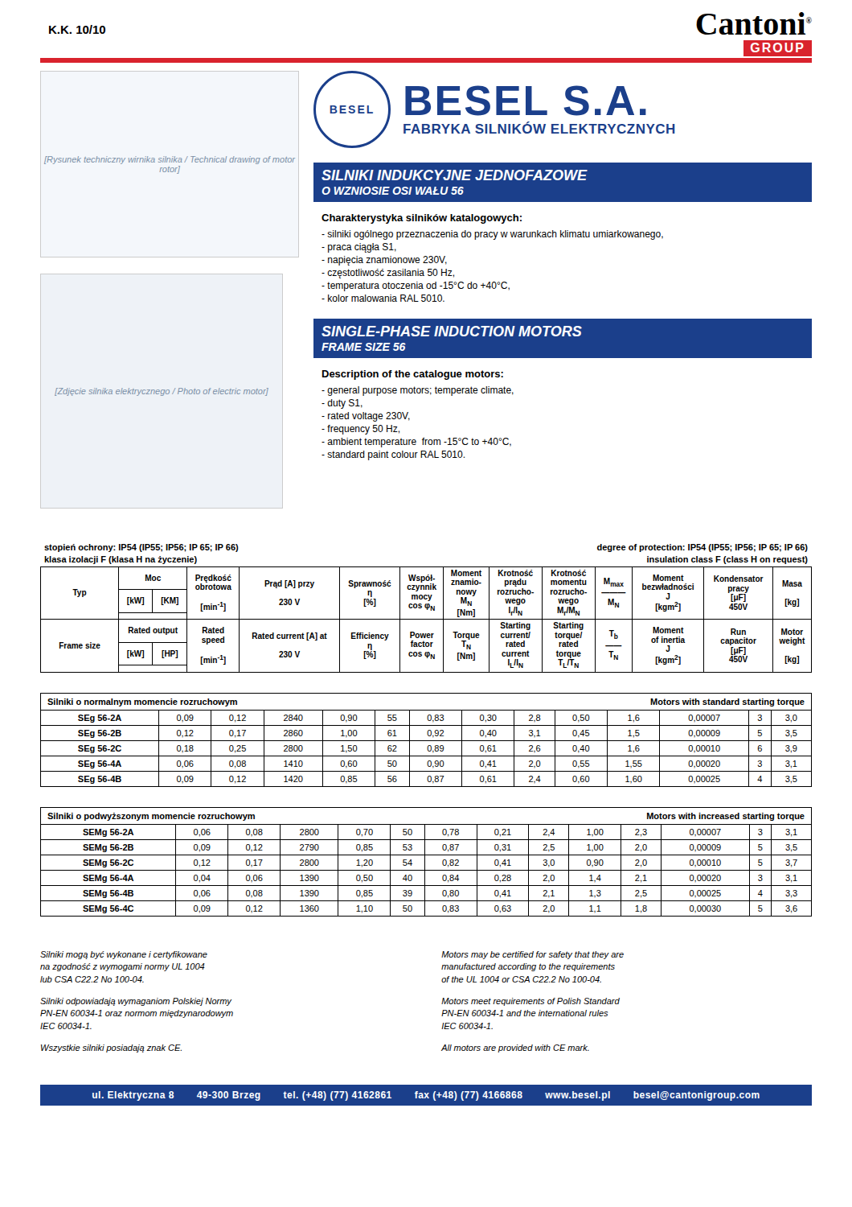K.K. 10/10
Cantoni®
GROUP
[Rysunek techniczny wirnika silnika / Technical drawing of motor rotor]
[Zdjęcie silnika elektrycznego / Photo of electric motor]
BESEL
BESEL S.A.
FABRYKA SILNIKÓW ELEKTRYCZNYCH
SILNIKI INDUKCYJNE JEDNOFAZOWE O WZNIOSIE OSI WAŁU 56
Charakterystyka silników katalogowych:
- silniki ogólnego przeznaczenia do pracy w warunkach klimatu umiarkowanego,
- praca ciągła S1,
- napięcia znamionowe 230V,
- częstotliwość zasilania 50 Hz,
- temperatura otoczenia od -15°C do +40°C,
- kolor malowania RAL 5010.
SINGLE-PHASE INDUCTION MOTORS FRAME SIZE 56
Description of the catalogue motors:
- general purpose motors; temperate climate,
- duty S1,
- rated voltage 230V,
- frequency 50 Hz,
- ambient temperature from -15°C to +40°C,
- standard paint colour RAL 5010.
stopień ochrony: IP54 (IP55; IP56; IP 65; IP 66)
klasa izolacji F (klasa H na życzenie)
degree of protection: IP54 (IP55; IP56; IP 65; IP 66)
insulation class F (class H on request)
| Typ | Moc | Prędkość obrotowa [min -1 ] | Prąd [A] przy 230 V | Sprawność η [%] | Współ- czynnik mocy cos φ N | Moment znamio- nowy M N [Nm] | Krotność prądu rozrucho- wego I r /I N | Krotność momentu rozrucho- wego M r /M N | M max ――― M N | Moment bezwładności J [kgm 2 ] | Kondensator pracy [μF] 450V | Masa [kg] |
| [kW] | [KM] |
| Frame size | Rated output | Rated speed [min -1 ] | Rated current [A] at 230 V | Efficiency η [%] | Power factor cos φ N | Torque T N [Nm] | Starting current/ rated current I L /I N | Starting torque/ rated torque T L /T N | T b ―― T N | Moment of inertia J [kgm 2 ] | Run capacitor [μF] 450V | Motor weight [kg] |
| [kW] | [HP] |
Silniki o normalnym momencie rozruchowym Motors with standard starting torque
| SEg 56-2A | 0,09 | 0,12 | 2840 | 0,90 | 55 | 0,83 | 0,30 | 2,8 | 0,50 | 1,6 | 0,00007 | 3 | 3,0 |
| SEg 56-2B | 0,12 | 0,17 | 2860 | 1,00 | 61 | 0,92 | 0,40 | 3,1 | 0,45 | 1,5 | 0,00009 | 5 | 3,5 |
| SEg 56-2C | 0,18 | 0,25 | 2800 | 1,50 | 62 | 0,89 | 0,61 | 2,6 | 0,40 | 1,6 | 0,00010 | 6 | 3,9 |
| SEg 56-4A | 0,06 | 0,08 | 1410 | 0,60 | 50 | 0,90 | 0,41 | 2,0 | 0,55 | 1,55 | 0,00020 | 3 | 3,1 |
| SEg 56-4B | 0,09 | 0,12 | 1420 | 0,85 | 56 | 0,87 | 0,61 | 2,4 | 0,60 | 1,60 | 0,00025 | 4 | 3,5 |
Silniki o podwyższonym momencie rozruchowym Motors with increased starting torque
| SEMg 56-2A | 0,06 | 0,08 | 2800 | 0,70 | 50 | 0,78 | 0,21 | 2,4 | 1,00 | 2,3 | 0,00007 | 3 | 3,1 |
| SEMg 56-2B | 0,09 | 0,12 | 2790 | 0,85 | 53 | 0,87 | 0,31 | 2,5 | 1,00 | 2,0 | 0,00009 | 5 | 3,5 |
| SEMg 56-2C | 0,12 | 0,17 | 2800 | 1,20 | 54 | 0,82 | 0,41 | 3,0 | 0,90 | 2,0 | 0,00010 | 5 | 3,7 |
| SEMg 56-4A | 0,04 | 0,06 | 1390 | 0,50 | 40 | 0,84 | 0,28 | 2,0 | 1,4 | 2,1 | 0,00020 | 3 | 3,1 |
| SEMg 56-4B | 0,06 | 0,08 | 1390 | 0,85 | 39 | 0,80 | 0,41 | 2,1 | 1,3 | 2,5 | 0,00025 | 4 | 3,3 |
| SEMg 56-4C | 0,09 | 0,12 | 1360 | 1,10 | 50 | 0,83 | 0,63 | 2,0 | 1,1 | 1,8 | 0,00030 | 5 | 3,6 |
Silniki mogą być wykonane i certyfikowane
na zgodność z wymogami normy UL 1004
lub CSA C22.2 No 100-04.
Silniki odpowiadają wymaganiom Polskiej Normy
PN-EN 60034-1 oraz normom międzynarodowym
IEC 60034-1.
Wszystkie silniki posiadają znak CE.
Motors may be certified for safety that they are
manufactured according to the requirements
of the UL 1004 or CSA C22.2 No 100-04.
Motors meet requirements of Polish Standard
PN-EN 60034-1 and the international rules
IEC 60034-1.
All motors are provided with CE mark.
ul. Elektryczna 8 49-300 Brzeg tel. (+48) (77) 4162861 fax (+48) (77) 4166868 www.besel.pl besel@cantonigroup.com